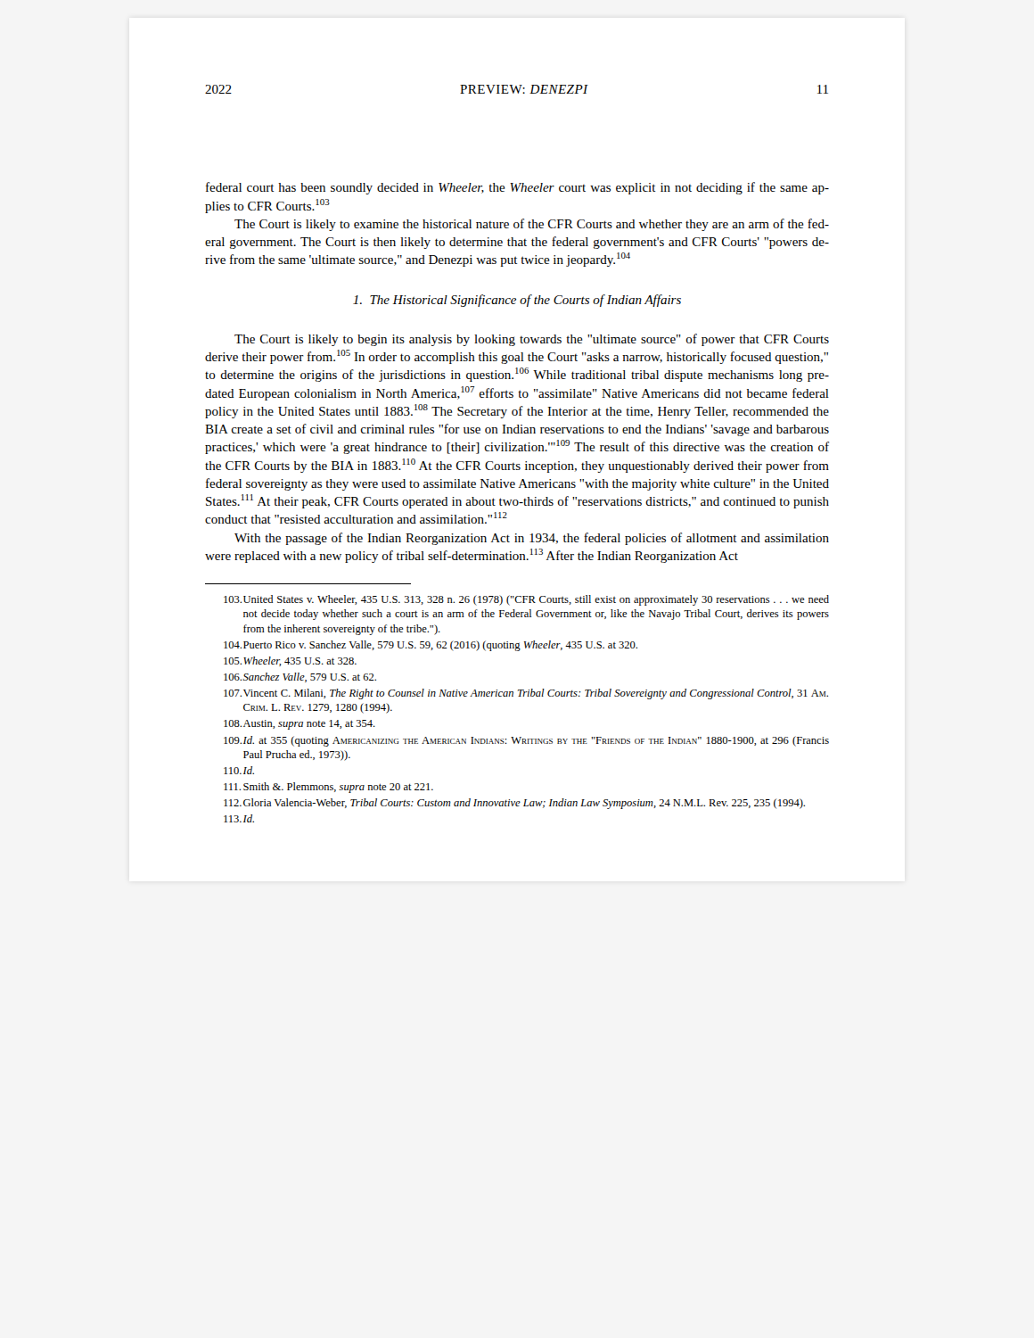2022 PREVIEW: DENEZPI 11
federal court has been soundly decided in Wheeler, the Wheeler court was explicit in not deciding if the same applies to CFR Courts.103
The Court is likely to examine the historical nature of the CFR Courts and whether they are an arm of the federal government. The Court is then likely to determine that the federal government's and CFR Courts' "powers derive from the same 'ultimate source," and Denezpi was put twice in jeopardy.104
1. The Historical Significance of the Courts of Indian Affairs
The Court is likely to begin its analysis by looking towards the "ultimate source" of power that CFR Courts derive their power from.105 In order to accomplish this goal the Court "asks a narrow, historically focused question," to determine the origins of the jurisdictions in question.106 While traditional tribal dispute mechanisms long pre-dated European colonialism in North America,107 efforts to "assimilate" Native Americans did not became federal policy in the United States until 1883.108 The Secretary of the Interior at the time, Henry Teller, recommended the BIA create a set of civil and criminal rules "for use on Indian reservations to end the Indians' 'savage and barbarous practices,' which were 'a great hindrance to [their] civilization.'"109 The result of this directive was the creation of the CFR Courts by the BIA in 1883.110 At the CFR Courts inception, they unquestionably derived their power from federal sovereignty as they were used to assimilate Native Americans "with the majority white culture" in the United States.111 At their peak, CFR Courts operated in about two-thirds of "reservations districts," and continued to punish conduct that "resisted acculturation and assimilation."112
With the passage of the Indian Reorganization Act in 1934, the federal policies of allotment and assimilation were replaced with a new policy of tribal self-determination.113 After the Indian Reorganization Act
103. United States v. Wheeler, 435 U.S. 313, 328 n. 26 (1978) ("CFR Courts, still exist on approximately 30 reservations . . . we need not decide today whether such a court is an arm of the Federal Government or, like the Navajo Tribal Court, derives its powers from the inherent sovereignty of the tribe.").
104. Puerto Rico v. Sanchez Valle, 579 U.S. 59, 62 (2016) (quoting Wheeler, 435 U.S. at 320.
105. Wheeler, 435 U.S. at 328.
106. Sanchez Valle, 579 U.S. at 62.
107. Vincent C. Milani, The Right to Counsel in Native American Tribal Courts: Tribal Sovereignty and Congressional Control, 31 Am. Crim. L. Rev. 1279, 1280 (1994).
108. Austin, supra note 14, at 354.
109. Id. at 355 (quoting Americanizing the American Indians: Writings by the "Friends of the Indian" 1880-1900, at 296 (Francis Paul Prucha ed., 1973)).
110. Id.
111. Smith &. Plemmons, supra note 20 at 221.
112. Gloria Valencia-Weber, Tribal Courts: Custom and Innovative Law; Indian Law Symposium, 24 N.M.L. Rev. 225, 235 (1994).
113. Id.